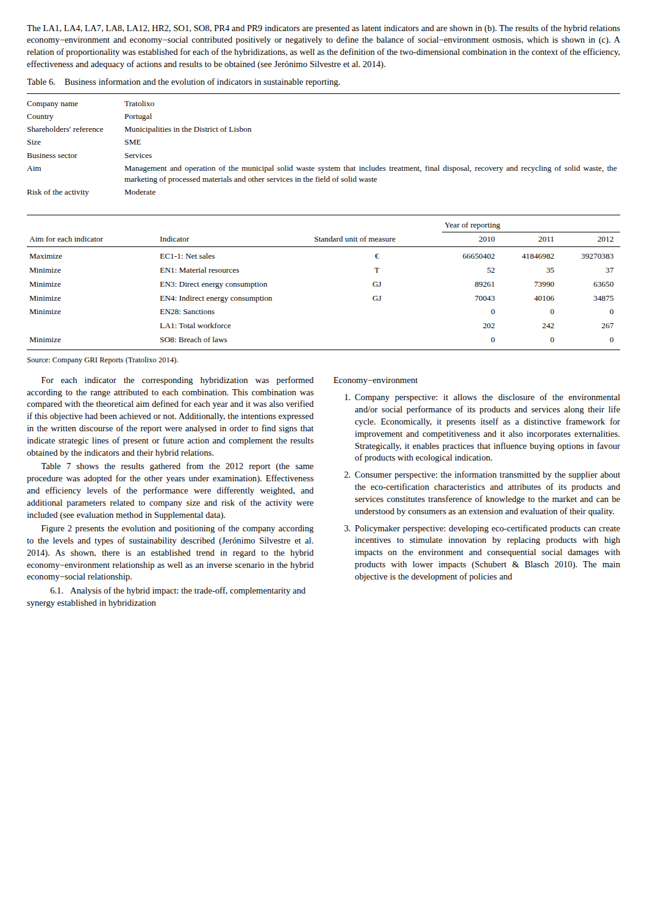The LA1, LA4, LA7, LA8, LA12, HR2, SO1, SO8, PR4 and PR9 indicators are presented as latent indicators and are shown in (b). The results of the hybrid relations economy−environment and economy−social contributed positively or negatively to define the balance of social−environment osmosis, which is shown in (c). A relation of proportionality was established for each of the hybridizations, as well as the definition of the two-dimensional combination in the context of the efficiency, effectiveness and adequacy of actions and results to be obtained (see Jerónimo Silvestre et al. 2014).
Table 6. Business information and the evolution of indicators in sustainable reporting.
| Company name | Tratolixo |
| Country | Portugal |
| Shareholders′ reference | Municipalities in the District of Lisbon |
| Size | SME |
| Business sector | Services |
| Aim | Management and operation of the municipal solid waste system that includes treatment, final disposal, recovery and recycling of solid waste, the marketing of processed materials and other services in the field of solid waste |
| Risk of the activity | Moderate |
| | Year of reporting |
| --- | --- |
| Aim for each indicator | Indicator | Standard unit of measure | 2010 | 2011 | 2012 |
| Maximize | EC1-1: Net sales | € | 66650402 | 41846982 | 39270383 |
| Minimize | EN1: Material resources | T | 52 | 35 | 37 |
| Minimize | EN3: Direct energy consumption | GJ | 89261 | 73990 | 63650 |
| Minimize | EN4: Indirect energy consumption | GJ | 70043 | 40106 | 34875 |
| Minimize | EN28: Sanctions | | 0 | 0 | 0 |
| | LA1: Total workforce | | 202 | 242 | 267 |
| Minimize | SO8: Breach of laws | | 0 | 0 | 0 |
Source: Company GRI Reports (Tratolixo 2014).
For each indicator the corresponding hybridization was performed according to the range attributed to each combination. This combination was compared with the theoretical aim defined for each year and it was also verified if this objective had been achieved or not. Additionally, the intentions expressed in the written discourse of the report were analysed in order to find signs that indicate strategic lines of present or future action and complement the results obtained by the indicators and their hybrid relations.
Table 7 shows the results gathered from the 2012 report (the same procedure was adopted for the other years under examination). Effectiveness and efficiency levels of the performance were differently weighted, and additional parameters related to company size and risk of the activity were included (see evaluation method in Supplemental data).
Figure 2 presents the evolution and positioning of the company according to the levels and types of sustainability described (Jerónimo Silvestre et al. 2014). As shown, there is an established trend in regard to the hybrid economy−environment relationship as well as an inverse scenario in the hybrid economy−social relationship.
6.1. Analysis of the hybrid impact: the trade-off, complementarity and synergy established in hybridization
Economy−environment
Company perspective: it allows the disclosure of the environmental and/or social performance of its products and services along their life cycle. Economically, it presents itself as a distinctive framework for improvement and competitiveness and it also incorporates externalities. Strategically, it enables practices that influence buying options in favour of products with ecological indication.
Consumer perspective: the information transmitted by the supplier about the eco-certification characteristics and attributes of its products and services constitutes transference of knowledge to the market and can be understood by consumers as an extension and evaluation of their quality.
Policymaker perspective: developing eco-certificated products can create incentives to stimulate innovation by replacing products with high impacts on the environment and consequential social damages with products with lower impacts (Schubert & Blasch 2010). The main objective is the development of policies and